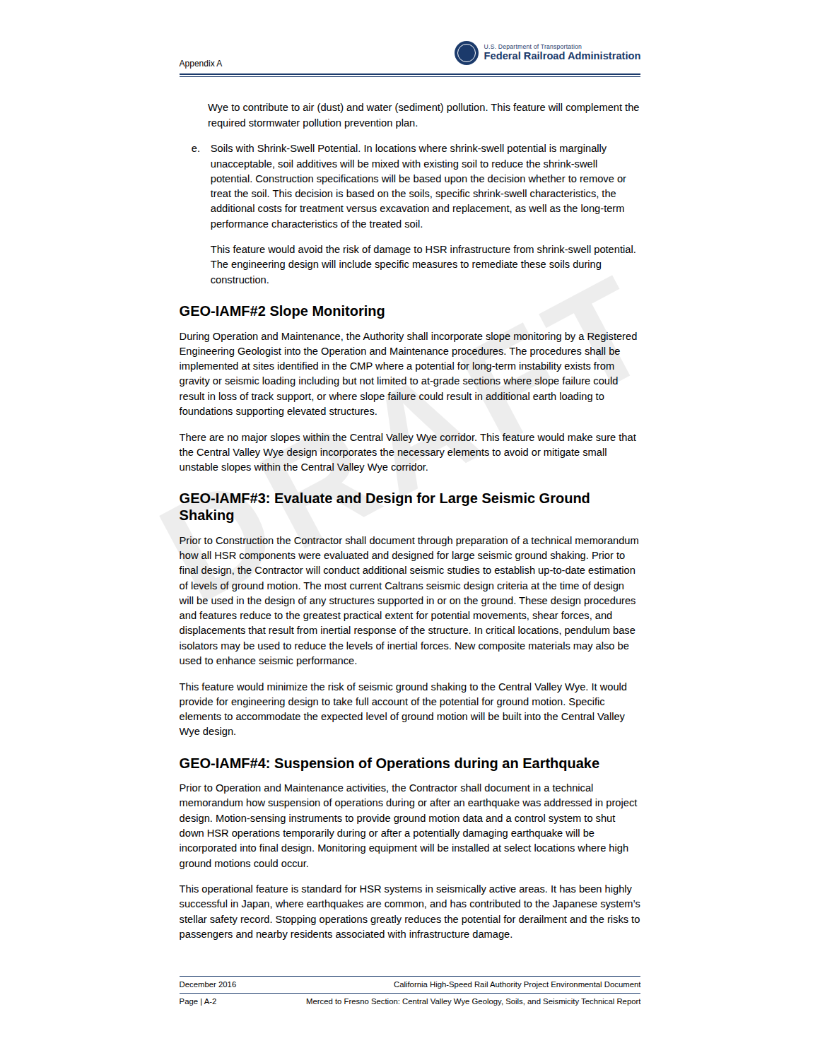Appendix A
U.S. Department of Transportation
Federal Railroad Administration
DRAFT
Wye to contribute to air (dust) and water (sediment) pollution. This feature will complement the required stormwater pollution prevention plan.
e.
Soils with Shrink-Swell Potential. In locations where shrink-swell potential is marginally unacceptable, soil additives will be mixed with existing soil to reduce the shrink-swell potential. Construction specifications will be based upon the decision whether to remove or treat the soil. This decision is based on the soils, specific shrink-swell characteristics, the additional costs for treatment versus excavation and replacement, as well as the long-term performance characteristics of the treated soil.
This feature would avoid the risk of damage to HSR infrastructure from shrink-swell potential. The engineering design will include specific measures to remediate these soils during construction.
GEO-IAMF#2 Slope Monitoring
During Operation and Maintenance, the Authority shall incorporate slope monitoring by a Registered Engineering Geologist into the Operation and Maintenance procedures. The procedures shall be implemented at sites identified in the CMP where a potential for long-term instability exists from gravity or seismic loading including but not limited to at-grade sections where slope failure could result in loss of track support, or where slope failure could result in additional earth loading to foundations supporting elevated structures.
There are no major slopes within the Central Valley Wye corridor. This feature would make sure that the Central Valley Wye design incorporates the necessary elements to avoid or mitigate small unstable slopes within the Central Valley Wye corridor.
GEO-IAMF#3: Evaluate and Design for Large Seismic Ground Shaking
Prior to Construction the Contractor shall document through preparation of a technical memorandum how all HSR components were evaluated and designed for large seismic ground shaking. Prior to final design, the Contractor will conduct additional seismic studies to establish up-to-date estimation of levels of ground motion. The most current Caltrans seismic design criteria at the time of design will be used in the design of any structures supported in or on the ground. These design procedures and features reduce to the greatest practical extent for potential movements, shear forces, and displacements that result from inertial response of the structure. In critical locations, pendulum base isolators may be used to reduce the levels of inertial forces. New composite materials may also be used to enhance seismic performance.
This feature would minimize the risk of seismic ground shaking to the Central Valley Wye. It would provide for engineering design to take full account of the potential for ground motion. Specific elements to accommodate the expected level of ground motion will be built into the Central Valley Wye design.
GEO-IAMF#4: Suspension of Operations during an Earthquake
Prior to Operation and Maintenance activities, the Contractor shall document in a technical memorandum how suspension of operations during or after an earthquake was addressed in project design. Motion-sensing instruments to provide ground motion data and a control system to shut down HSR operations temporarily during or after a potentially damaging earthquake will be incorporated into final design. Monitoring equipment will be installed at select locations where high ground motions could occur.
This operational feature is standard for HSR systems in seismically active areas. It has been highly successful in Japan, where earthquakes are common, and has contributed to the Japanese system’s stellar safety record. Stopping operations greatly reduces the potential for derailment and the risks to passengers and nearby residents associated with infrastructure damage.
December 2016
California High-Speed Rail Authority Project Environmental Document
Page | A-2
Merced to Fresno Section: Central Valley Wye Geology, Soils, and Seismicity Technical Report